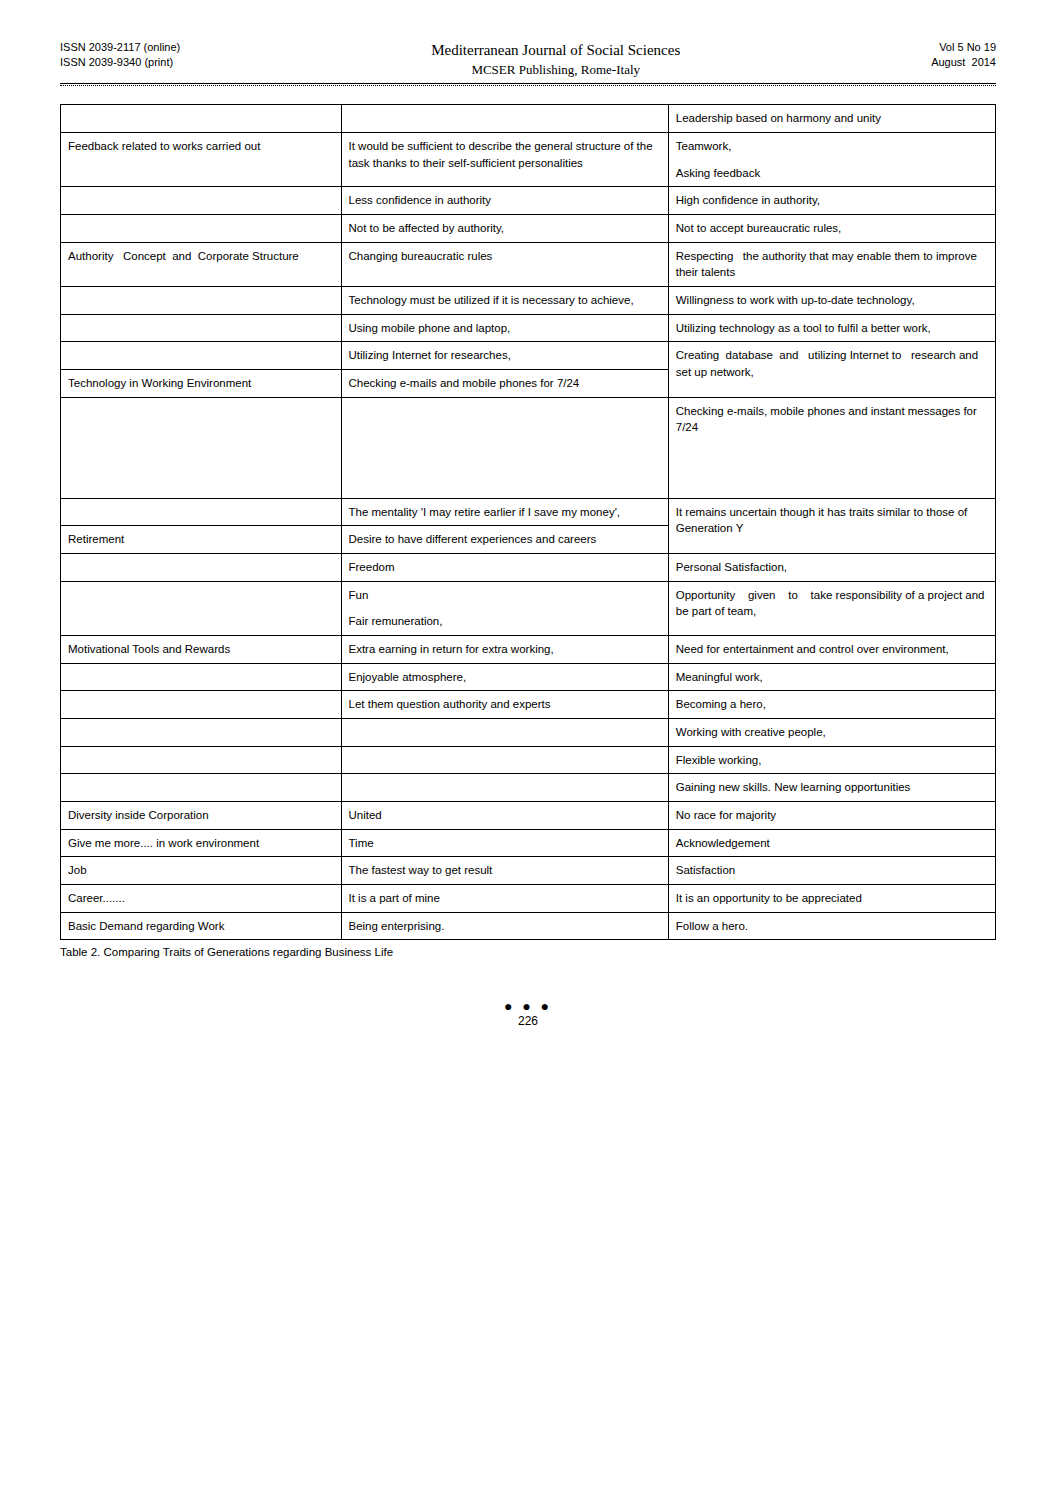ISSN 2039-2117 (online)
ISSN 2039-9340 (print)
Mediterranean Journal of Social Sciences
MCSER Publishing, Rome-Italy
Vol 5 No 19
August 2014
| | | Leadership based on harmony and unity |
| Feedback related to works carried out | It would be sufficient to describe the general structure of the task thanks to their self-sufficient personalities | Teamwork, Asking feedback |
| | Less confidence in authority | High confidence in authority, |
| | Not to be affected by authority, | Not to accept bureaucratic rules, |
| Authority Concept and Corporate Structure | Changing bureaucratic rules | Respecting the authority that may enable them to improve their talents |
| | Technology must be utilized if it is necessary to achieve, | Willingness to work with up-to-date technology, |
| | Using mobile phone and laptop, | Utilizing technology as a tool to fulfil a better work, |
| | Utilizing Internet for researches, | Creating database and utilizing Internet to research and set up network, |
| Technology in Working Environment | Checking e-mails and mobile phones for 7/24 |
| | | Checking e-mails, mobile phones and instant messages for 7/24 |
| | The mentality 'I may retire earlier if I save my money', | It remains uncertain though it has traits similar to those of Generation Y |
| Retirement | Desire to have different experiences and careers |
| | Freedom | Personal Satisfaction, |
| | Fun Fair remuneration, | Opportunity given to take responsibility of a project and be part of team, |
| Motivational Tools and Rewards | Extra earning in return for extra working, | Need for entertainment and control over environment, |
| | Enjoyable atmosphere, | Meaningful work, |
| | Let them question authority and experts | Becoming a hero, |
| | | Working with creative people, |
| | | Flexible working, |
| | | Gaining new skills. New learning opportunities |
| Diversity inside Corporation | United | No race for majority |
| Give me more.... in work environment | Time | Acknowledgement |
| Job | The fastest way to get result | Satisfaction |
| Career....... | It is a part of mine | It is an opportunity to be appreciated |
| Basic Demand regarding Work | Being enterprising. | Follow a hero. |
Table 2. Comparing Traits of Generations regarding Business Life
● ● ●
226